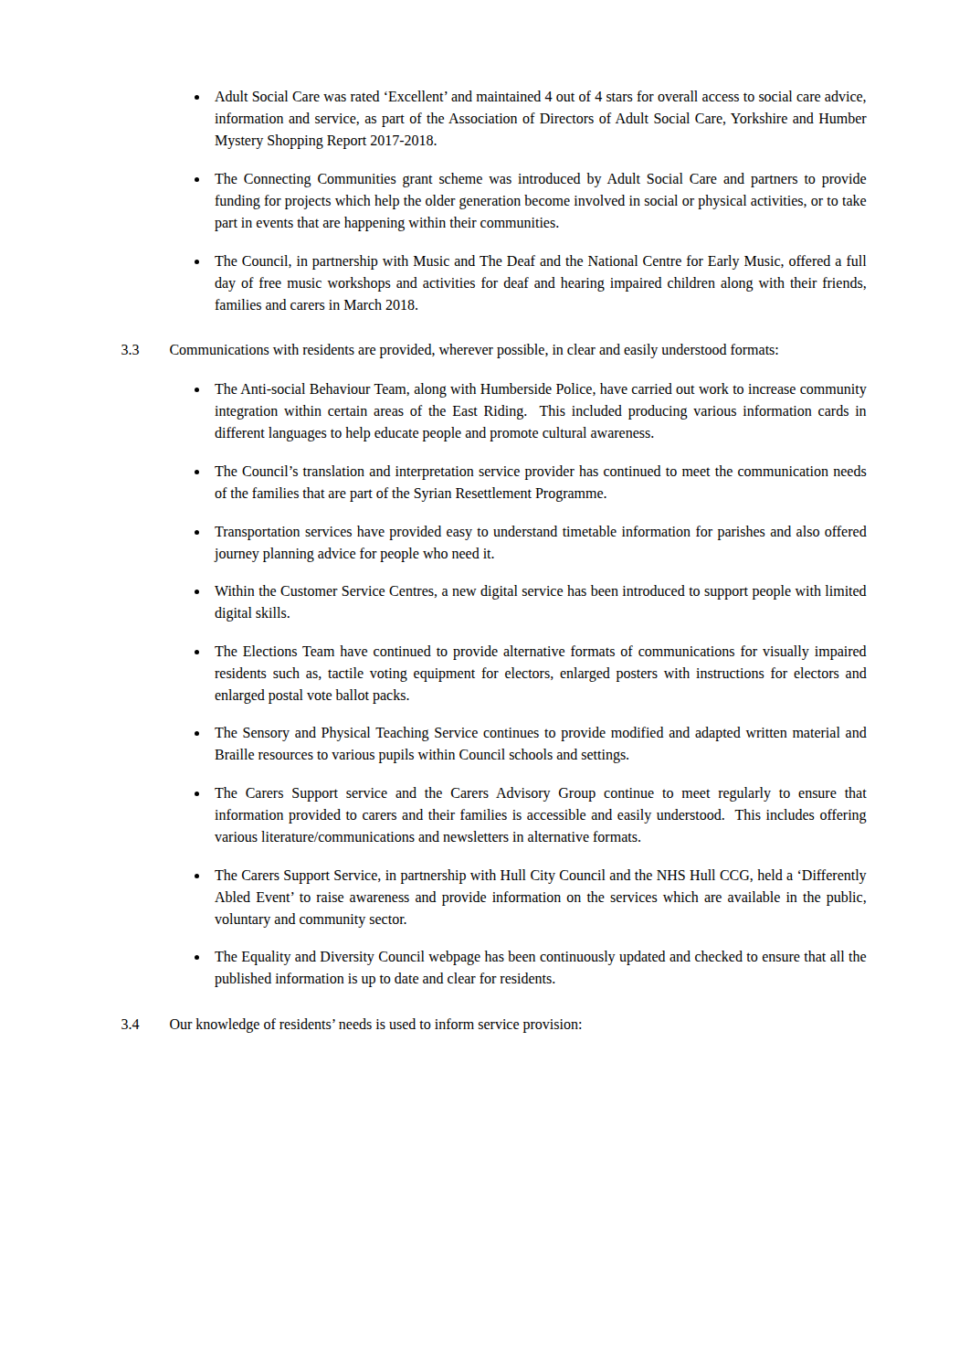Adult Social Care was rated ‘Excellent’ and maintained 4 out of 4 stars for overall access to social care advice, information and service, as part of the Association of Directors of Adult Social Care, Yorkshire and Humber Mystery Shopping Report 2017-2018.
The Connecting Communities grant scheme was introduced by Adult Social Care and partners to provide funding for projects which help the older generation become involved in social or physical activities, or to take part in events that are happening within their communities.
The Council, in partnership with Music and The Deaf and the National Centre for Early Music, offered a full day of free music workshops and activities for deaf and hearing impaired children along with their friends, families and carers in March 2018.
3.3
Communications with residents are provided, wherever possible, in clear and easily understood formats:
The Anti-social Behaviour Team, along with Humberside Police, have carried out work to increase community integration within certain areas of the East Riding. This included producing various information cards in different languages to help educate people and promote cultural awareness.
The Council’s translation and interpretation service provider has continued to meet the communication needs of the families that are part of the Syrian Resettlement Programme.
Transportation services have provided easy to understand timetable information for parishes and also offered journey planning advice for people who need it.
Within the Customer Service Centres, a new digital service has been introduced to support people with limited digital skills.
The Elections Team have continued to provide alternative formats of communications for visually impaired residents such as, tactile voting equipment for electors, enlarged posters with instructions for electors and enlarged postal vote ballot packs.
The Sensory and Physical Teaching Service continues to provide modified and adapted written material and Braille resources to various pupils within Council schools and settings.
The Carers Support service and the Carers Advisory Group continue to meet regularly to ensure that information provided to carers and their families is accessible and easily understood. This includes offering various literature/communications and newsletters in alternative formats.
The Carers Support Service, in partnership with Hull City Council and the NHS Hull CCG, held a ‘Differently Abled Event’ to raise awareness and provide information on the services which are available in the public, voluntary and community sector.
The Equality and Diversity Council webpage has been continuously updated and checked to ensure that all the published information is up to date and clear for residents.
3.4
Our knowledge of residents’ needs is used to inform service provision: